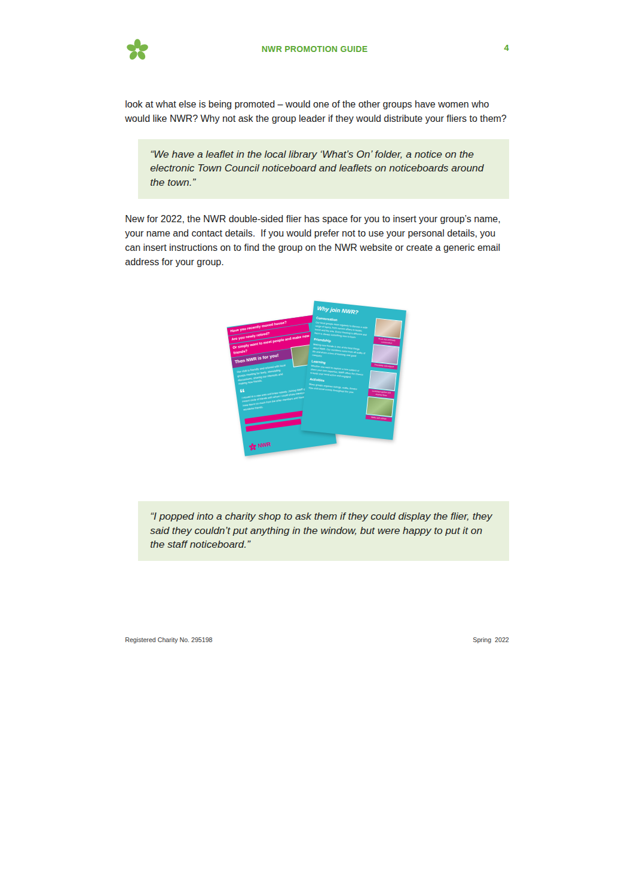NWR PROMOTION GUIDE
4
look at what else is being promoted – would one of the other groups have women who would like NWR? Why not ask the group leader if they would distribute your fliers to them?
“We have a leaflet in the local library ‘What’s On’ folder, a notice on the electronic Town Council noticeboard and leaflets on noticeboards around the town.”
New for 2022, the NWR double-sided flier has space for you to insert your group’s name, your name and contact details. If you would prefer not to use your personal details, you can insert instructions on to find the group on the NWR website or create a generic email address for your group.
Have you recently moved house?
Are you newly retired?
Or simply want to meet people and make new friends?
Then NWR is for you!
Our club is friendly and relaxed with local groups meeting for lively, stimulating discussions, sharing our interests and making new friends.
“
I moved to a new area and knew nobody. Joining NWR gave me an instant circle of friends with whom I could share interests and ideas. I have learnt so much from the other members and have made some wonderful friends.
”
NWR
Why join NWR?
Conversation
Our local groups meet regularly to discuss a wide range of topics, from current affairs to books, travel and the arts. Every meeting is different and there is always something new to learn.
Book club and lively conversation
Friendship
Making new friends is one of the best things about NWR. Our members come from all walks of life and share a love of learning and good company.
Friendship and support
Learning
Whether you want to explore a new subject or share your own expertise, NWR offers the chance to keep your mind active and engaged.
Learning together and sharing ideas
Activities
Many groups organise outings, walks, theatre trips and social events throughout the year.
Walks and outings
“I popped into a charity shop to ask them if they could display the flier, they said they couldn’t put anything in the window, but were happy to put it on the staff noticeboard.”
Registered Charity No. 295198 Spring 2022